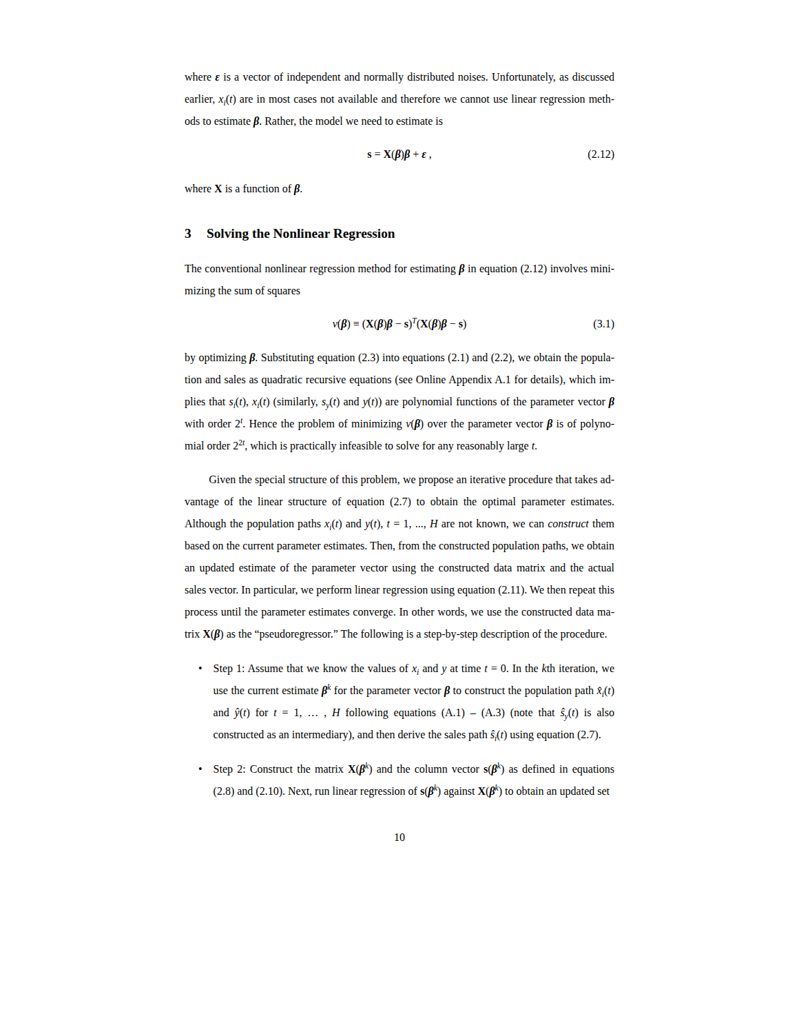where ε is a vector of independent and normally distributed noises. Unfortunately, as discussed earlier, xi(t) are in most cases not available and therefore we cannot use linear regression methods to estimate β. Rather, the model we need to estimate is
s = X(β)β + ε , (2.12)
where X is a function of β.
3 Solving the Nonlinear Regression
The conventional nonlinear regression method for estimating β in equation (2.12) involves minimizing the sum of squares
v(β) ≡ (X(β)β − s)T(X(β)β − s) (3.1)
by optimizing β. Substituting equation (2.3) into equations (2.1) and (2.2), we obtain the population and sales as quadratic recursive equations (see Online Appendix A.1 for details), which implies that si(t), xi(t) (similarly, sy(t) and y(t)) are polynomial functions of the parameter vector β with order 2t. Hence the problem of minimizing v(β) over the parameter vector β is of polynomial order 22t, which is practically infeasible to solve for any reasonably large t.
Given the special structure of this problem, we propose an iterative procedure that takes advantage of the linear structure of equation (2.7) to obtain the optimal parameter estimates. Although the population paths xi(t) and y(t), t = 1, ..., H are not known, we can construct them based on the current parameter estimates. Then, from the constructed population paths, we obtain an updated estimate of the parameter vector using the constructed data matrix and the actual sales vector. In particular, we perform linear regression using equation (2.11). We then repeat this process until the parameter estimates converge. In other words, we use the constructed data matrix X(β) as the “pseudoregressor.” The following is a step-by-step description of the procedure.
Step 1: Assume that we know the values of xi and y at time t = 0. In the kth iteration, we use the current estimate βk for the parameter vector β to construct the population path x̂i(t) and ŷ(t) for t = 1, … , H following equations (A.1) – (A.3) (note that ŝy(t) is also constructed as an intermediary), and then derive the sales path ŝi(t) using equation (2.7).
Step 2: Construct the matrix X(βk) and the column vector s(βk) as defined in equations (2.8) and (2.10). Next, run linear regression of s(βk) against X(βk) to obtain an updated set
10